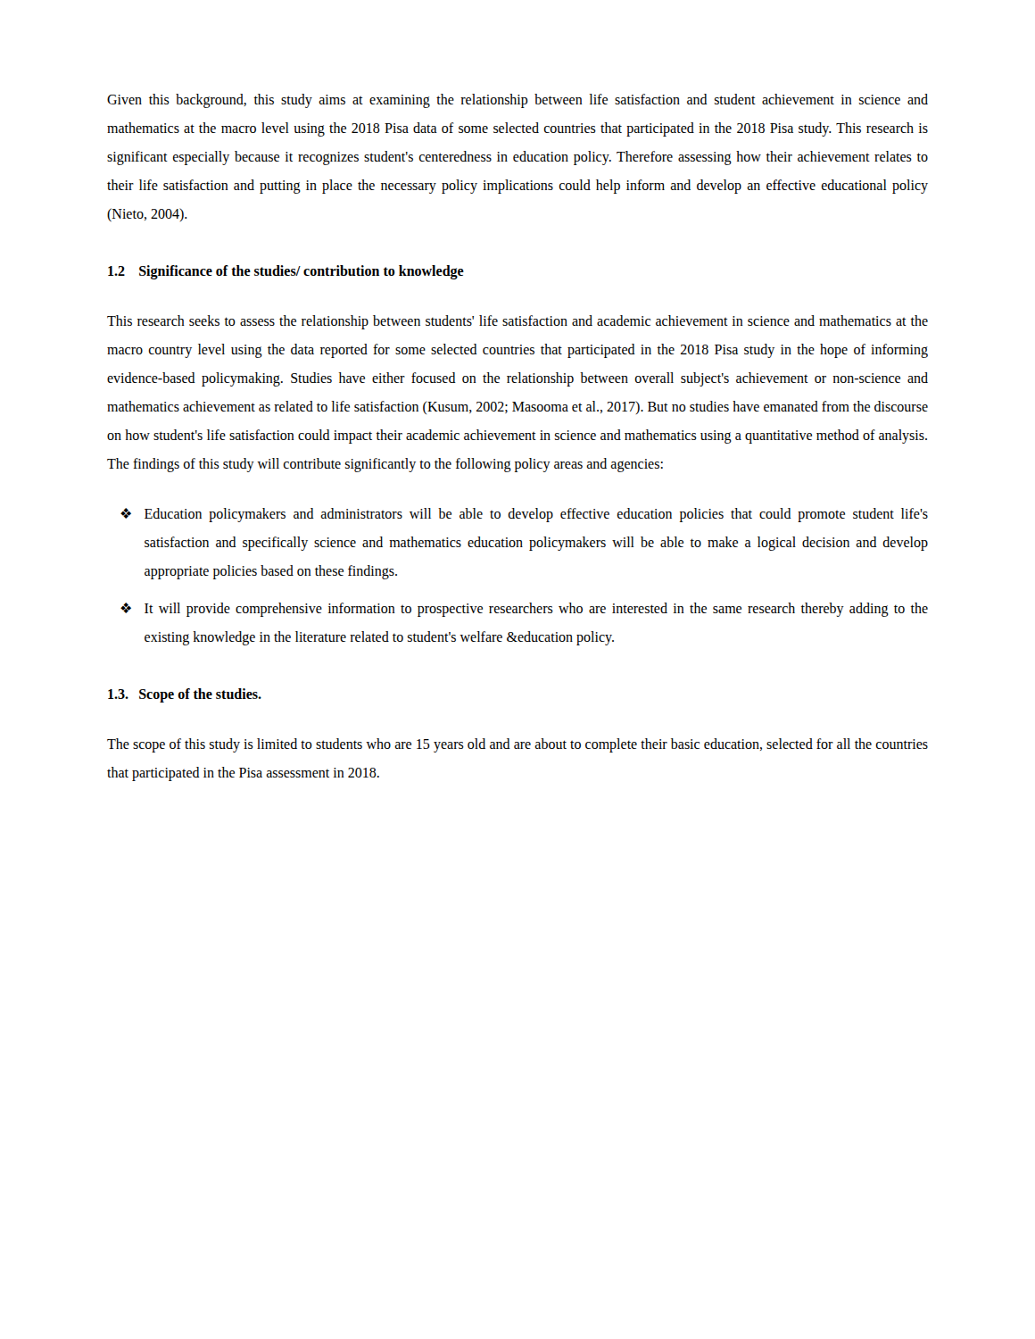Given this background, this study aims at examining the relationship between life satisfaction and student achievement in science and mathematics at the macro level using the 2018 Pisa data of some selected countries that participated in the 2018 Pisa study. This research is significant especially because it recognizes student's centeredness in education policy. Therefore assessing how their achievement relates to their life satisfaction and putting in place the necessary policy implications could help inform and develop an effective educational policy (Nieto, 2004).
1.2 Significance of the studies/ contribution to knowledge
This research seeks to assess the relationship between students' life satisfaction and academic achievement in science and mathematics at the macro country level using the data reported for some selected countries that participated in the 2018 Pisa study in the hope of informing evidence-based policymaking. Studies have either focused on the relationship between overall subject's achievement or non-science and mathematics achievement as related to life satisfaction (Kusum, 2002; Masooma et al., 2017). But no studies have emanated from the discourse on how student's life satisfaction could impact their academic achievement in science and mathematics using a quantitative method of analysis. The findings of this study will contribute significantly to the following policy areas and agencies:
Education policymakers and administrators will be able to develop effective education policies that could promote student life's satisfaction and specifically science and mathematics education policymakers will be able to make a logical decision and develop appropriate policies based on these findings.
It will provide comprehensive information to prospective researchers who are interested in the same research thereby adding to the existing knowledge in the literature related to student's welfare &education policy.
1.3. Scope of the studies.
The scope of this study is limited to students who are 15 years old and are about to complete their basic education, selected for all the countries that participated in the Pisa assessment in 2018.